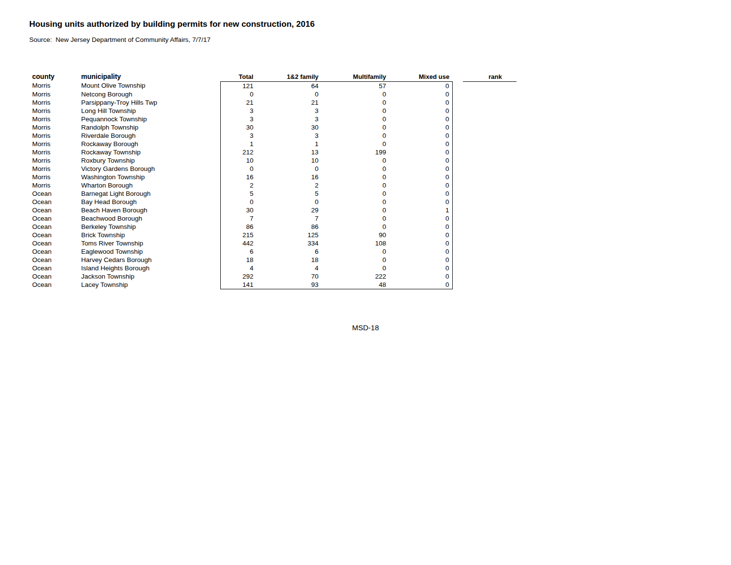Housing units authorized by building permits for new construction, 2016
Source: New Jersey Department of Community Affairs, 7/7/17
| county | municipality | Total | 1&2 family | Multifamily | Mixed use | | rank |
| --- | --- | --- | --- | --- | --- | --- | --- |
| Morris | Mount Olive Township | 121 | 64 | 57 | 0 | | |
| Morris | Netcong Borough | 0 | 0 | 0 | 0 | | |
| Morris | Parsippany-Troy Hills Twp | 21 | 21 | 0 | 0 | | |
| Morris | Long Hill Township | 3 | 3 | 0 | 0 | | |
| Morris | Pequannock Township | 3 | 3 | 0 | 0 | | |
| Morris | Randolph Township | 30 | 30 | 0 | 0 | | |
| Morris | Riverdale Borough | 3 | 3 | 0 | 0 | | |
| Morris | Rockaway Borough | 1 | 1 | 0 | 0 | | |
| Morris | Rockaway Township | 212 | 13 | 199 | 0 | | |
| Morris | Roxbury Township | 10 | 10 | 0 | 0 | | |
| Morris | Victory Gardens Borough | 0 | 0 | 0 | 0 | | |
| Morris | Washington Township | 16 | 16 | 0 | 0 | | |
| Morris | Wharton Borough | 2 | 2 | 0 | 0 | | |
| Ocean | Barnegat Light Borough | 5 | 5 | 0 | 0 | | |
| Ocean | Bay Head Borough | 0 | 0 | 0 | 0 | | |
| Ocean | Beach Haven Borough | 30 | 29 | 0 | 1 | | |
| Ocean | Beachwood Borough | 7 | 7 | 0 | 0 | | |
| Ocean | Berkeley Township | 86 | 86 | 0 | 0 | | |
| Ocean | Brick Township | 215 | 125 | 90 | 0 | | |
| Ocean | Toms River Township | 442 | 334 | 108 | 0 | | |
| Ocean | Eaglewood Township | 6 | 6 | 0 | 0 | | |
| Ocean | Harvey Cedars Borough | 18 | 18 | 0 | 0 | | |
| Ocean | Island Heights Borough | 4 | 4 | 0 | 0 | | |
| Ocean | Jackson Township | 292 | 70 | 222 | 0 | | |
| Ocean | Lacey Township | 141 | 93 | 48 | 0 | | |
MSD-18